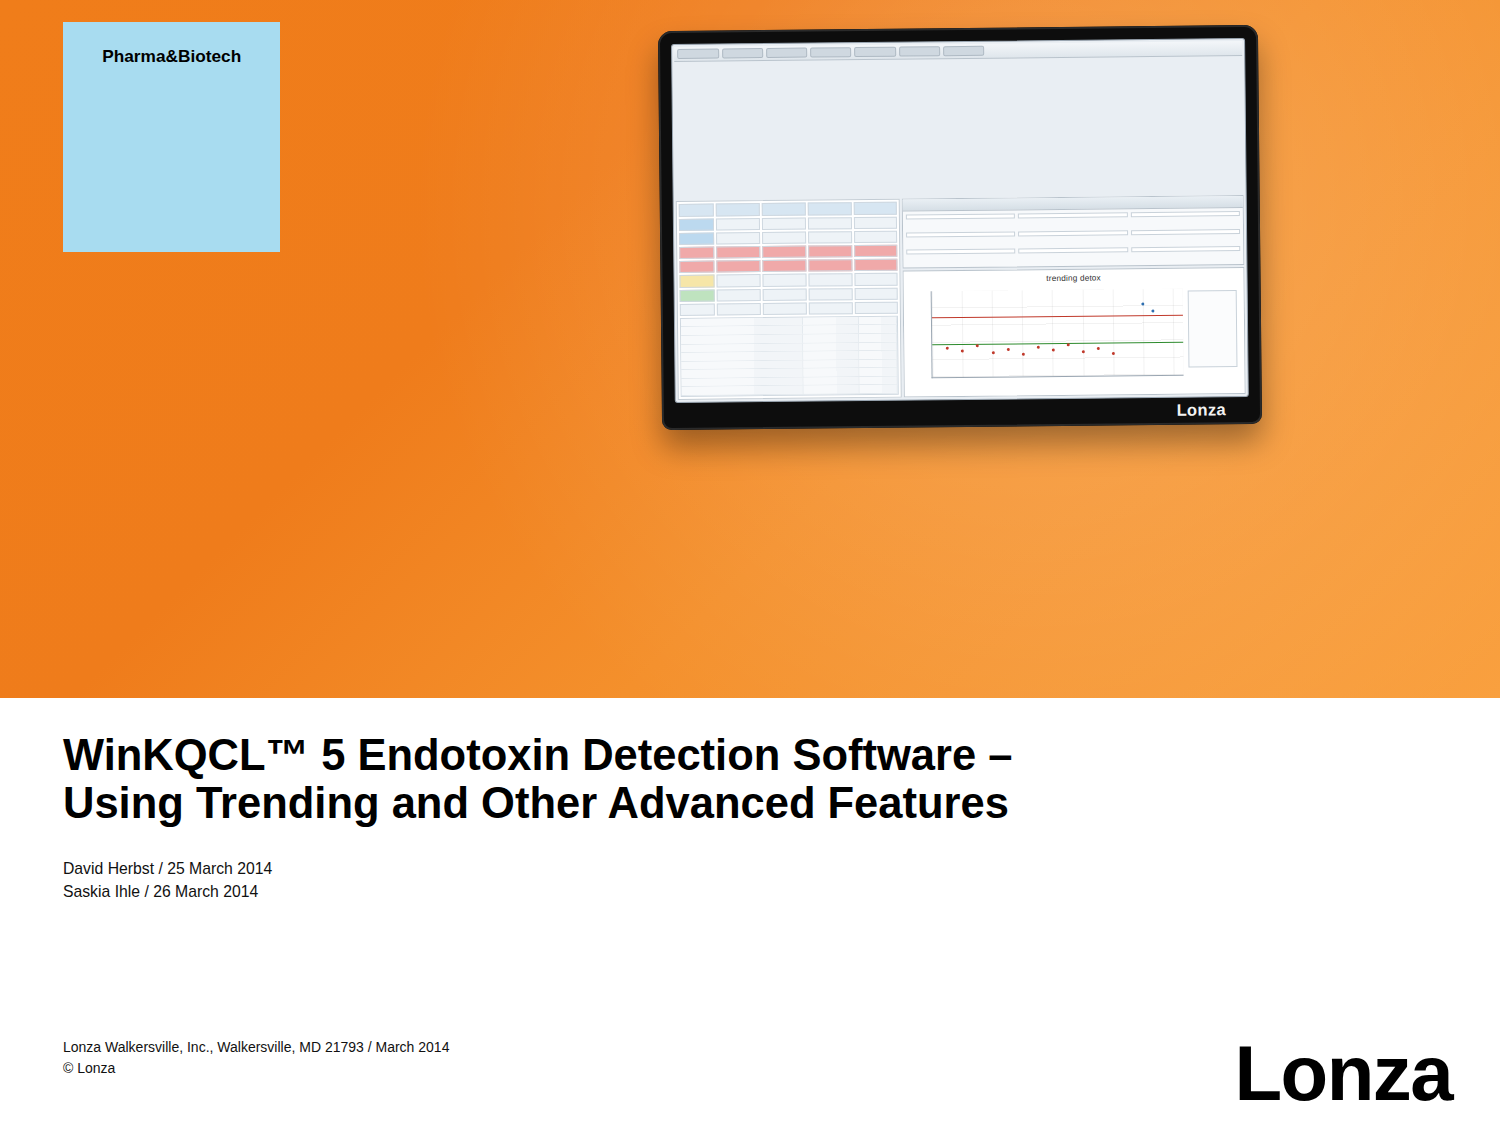Pharma&Biotech
trending detox
Lonza
WinKQCL™ 5 Endotoxin Detection Software – Using Trending and Other Advanced Features
David Herbst / 25 March 2014
Saskia Ihle / 26 March 2014
Lonza Walkersville, Inc., Walkersville, MD 21793 / March 2014
© Lonza
Lonza